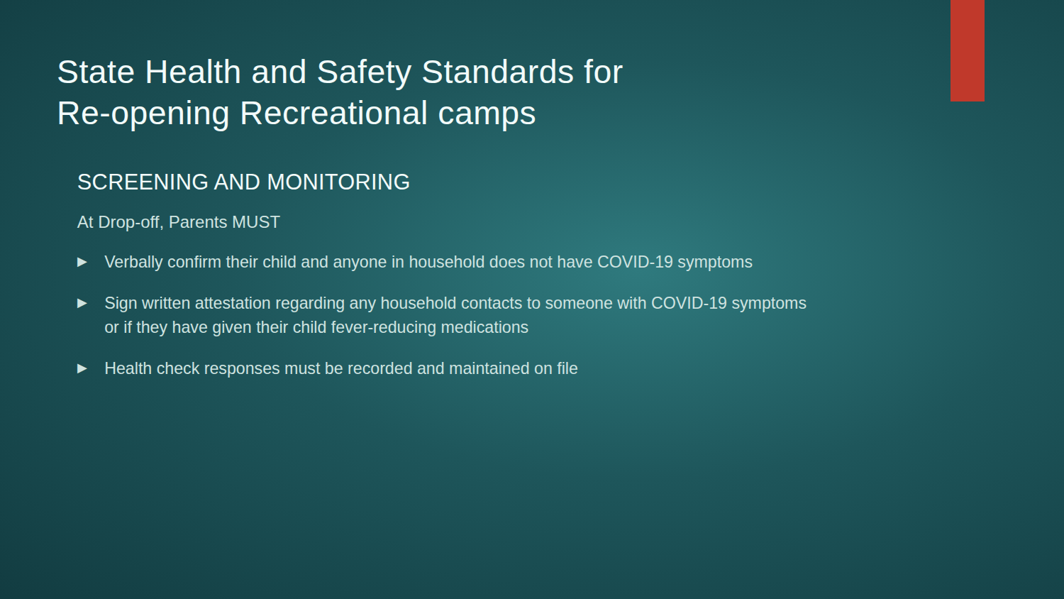State Health and Safety Standards for
Re-opening Recreational camps
SCREENING AND MONITORING
At Drop-off, Parents MUST
Verbally confirm their child and anyone in household does not have COVID-19 symptoms
Sign written attestation regarding any household contacts to someone with COVID-19 symptoms or if they have given their child fever-reducing medications
Health check responses must be recorded and maintained on file